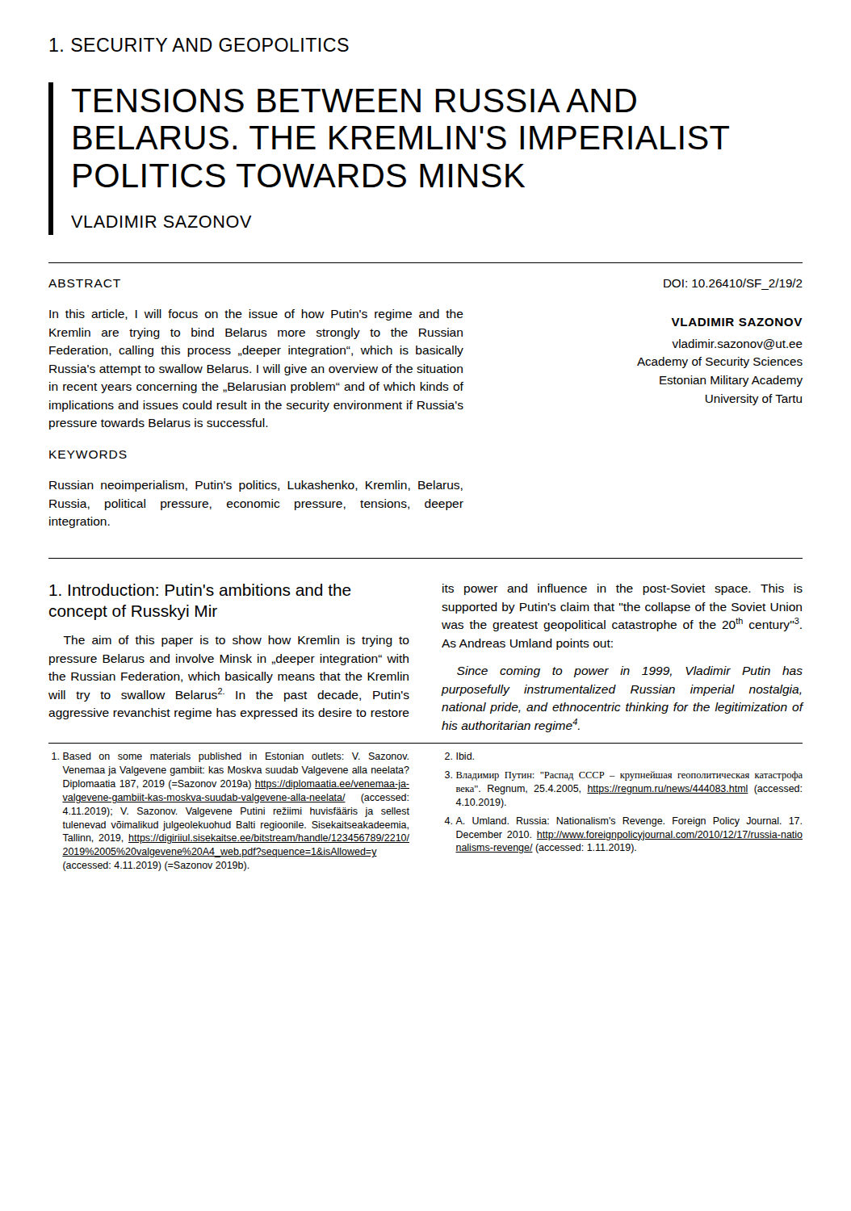1. SECURITY AND GEOPOLITICS
TENSIONS BETWEEN RUSSIA AND BELARUS. THE KREMLIN'S IMPERIALIST POLITICS TOWARDS MINSK
VLADIMIR SAZONOV
ABSTRACT
In this article, I will focus on the issue of how Putin's regime and the Kremlin are trying to bind Belarus more strongly to the Russian Federation, calling this process „deeper integration“, which is basically Russia's attempt to swallow Belarus. I will give an overview of the situation in recent years concerning the „Belarusian problem“ and of which kinds of implications and issues could result in the security environment if Russia's pressure towards Belarus is successful.
KEYWORDS
Russian neoimperialism, Putin's politics, Lukashenko, Kremlin, Belarus, Russia, political pressure, economic pressure, tensions, deeper integration.
DOI: 10.26410/SF_2/19/2
VLADIMIR SAZONOV vladimir.sazonov@ut.ee
Academy of Security Sciences
Estonian Military Academy
University of Tartu
1. Introduction: Putin's ambitions and the concept of Russkyi Mir
The aim of this paper is to show how Kremlin is trying to pressure Belarus and involve Minsk in „deeper integration“ with the Russian Federation, which basically means that the Kremlin will try to swallow Belarus2. In the past decade, Putin's aggressive revanchist regime has expressed its desire to restore its power and influence in the post-Soviet space. This is supported by Putin's claim that "the collapse of the Soviet Union was the greatest geopolitical catastrophe of the 20th century"3. As Andreas Umland points out:
Since coming to power in 1999, Vladimir Putin has purposefully instrumentalized Russian imperial nostalgia, national pride, and ethnocentric thinking for the legitimization of his authoritarian regime4.
Based on some materials published in Estonian outlets: V. Sazonov. Venemaa ja Valgevene gambiit: kas Moskva suudab Valgevene alla neelata? Diplomaatia 187, 2019 (=Sazonov 2019a) https://diplomaatia.ee/venemaa-ja-valgevene-gambiit-kas-moskva-suudab-valgevene-alla-neelata/ (accessed: 4.11.2019); V. Sazonov. Valgevene Putini režiimi huvisfääris ja sellest tulenevad võimalikud julgeolekuohud Balti regioonile. Sisekaitseakadeemia, Tallinn, 2019, https://digiriiul.sisekaitse.ee/bitstream/handle/123456789/2210/2019%2005%20valgevene%20A4_web.pdf?sequence=1&isAllowed=y (accessed: 4.11.2019) (=Sazonov 2019b).
Ibid.
Владимир Путин: "Распад СССР – крупнейшая геополитическая катастрофа века". Regnum, 25.4.2005, https://regnum.ru/news/444083.html (accessed: 4.10.2019).
A. Umland. Russia: Nationalism's Revenge. Foreign Policy Journal. 17. December 2010. http://www.foreignpolicyjournal.com/2010/12/17/russia-nationalisms-revenge/ (accessed: 1.11.2019).